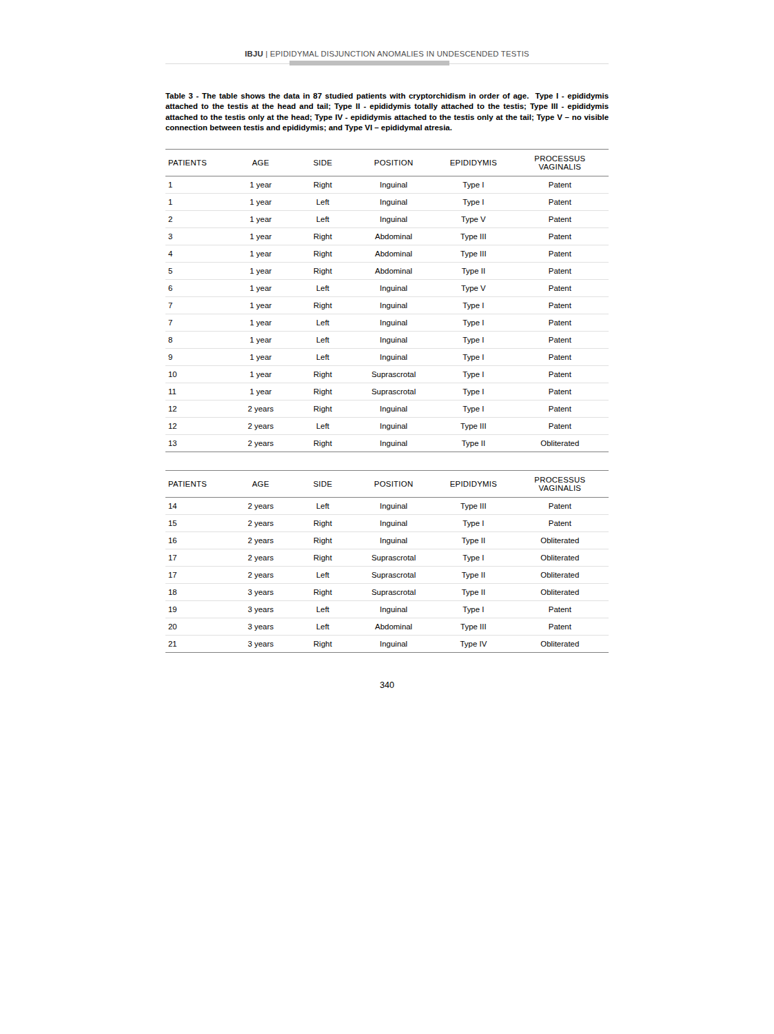IBJU | EPIDIDYMAL DISJUNCTION ANOMALIES IN UNDESCENDED TESTIS
Table 3 - The table shows the data in 87 studied patients with cryptorchidism in order of age. Type I - epididymis attached to the testis at the head and tail; Type II - epididymis totally attached to the testis; Type III - epididymis attached to the testis only at the head; Type IV - epididymis attached to the testis only at the tail; Type V – no visible connection between testis and epididymis; and Type VI – epididymal atresia.
| PATIENTS | AGE | SIDE | POSITION | EPIDIDYMIS | PROCESSUS VAGINALIS |
| --- | --- | --- | --- | --- | --- |
| 1 | 1 year | Right | Inguinal | Type I | Patent |
| 1 | 1 year | Left | Inguinal | Type I | Patent |
| 2 | 1 year | Left | Inguinal | Type V | Patent |
| 3 | 1 year | Right | Abdominal | Type III | Patent |
| 4 | 1 year | Right | Abdominal | Type III | Patent |
| 5 | 1 year | Right | Abdominal | Type II | Patent |
| 6 | 1 year | Left | Inguinal | Type V | Patent |
| 7 | 1 year | Right | Inguinal | Type I | Patent |
| 7 | 1 year | Left | Inguinal | Type I | Patent |
| 8 | 1 year | Left | Inguinal | Type I | Patent |
| 9 | 1 year | Left | Inguinal | Type I | Patent |
| 10 | 1 year | Right | Suprascrotal | Type I | Patent |
| 11 | 1 year | Right | Suprascrotal | Type I | Patent |
| 12 | 2 years | Right | Inguinal | Type I | Patent |
| 12 | 2 years | Left | Inguinal | Type III | Patent |
| 13 | 2 years | Right | Inguinal | Type II | Obliterated |
| PATIENTS | AGE | SIDE | POSITION | EPIDIDYMIS | PROCESSUS VAGINALIS |
| --- | --- | --- | --- | --- | --- |
| 14 | 2 years | Left | Inguinal | Type III | Patent |
| 15 | 2 years | Right | Inguinal | Type I | Patent |
| 16 | 2 years | Right | Inguinal | Type II | Obliterated |
| 17 | 2 years | Right | Suprascrotal | Type I | Obliterated |
| 17 | 2 years | Left | Suprascrotal | Type II | Obliterated |
| 18 | 3 years | Right | Suprascrotal | Type II | Obliterated |
| 19 | 3 years | Left | Inguinal | Type I | Patent |
| 20 | 3 years | Left | Abdominal | Type III | Patent |
| 21 | 3 years | Right | Inguinal | Type IV | Obliterated |
340